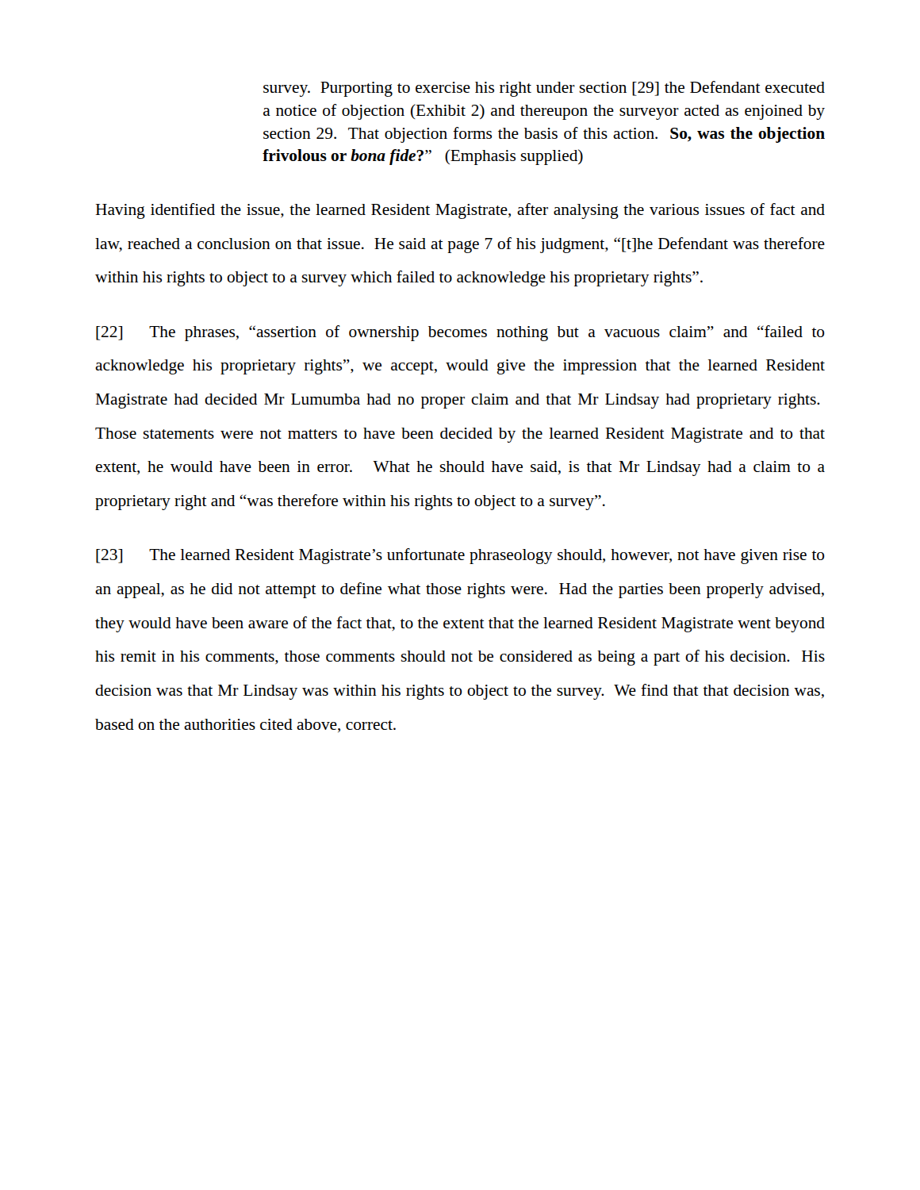survey. Purporting to exercise his right under section [29] the Defendant executed a notice of objection (Exhibit 2) and thereupon the surveyor acted as enjoined by section 29. That objection forms the basis of this action. So, was the objection frivolous or bona fide?” (Emphasis supplied)
Having identified the issue, the learned Resident Magistrate, after analysing the various issues of fact and law, reached a conclusion on that issue. He said at page 7 of his judgment, “[t]he Defendant was therefore within his rights to object to a survey which failed to acknowledge his proprietary rights”.
[22] The phrases, “assertion of ownership becomes nothing but a vacuous claim” and “failed to acknowledge his proprietary rights”, we accept, would give the impression that the learned Resident Magistrate had decided Mr Lumumba had no proper claim and that Mr Lindsay had proprietary rights. Those statements were not matters to have been decided by the learned Resident Magistrate and to that extent, he would have been in error. What he should have said, is that Mr Lindsay had a claim to a proprietary right and “was therefore within his rights to object to a survey”.
[23] The learned Resident Magistrate’s unfortunate phraseology should, however, not have given rise to an appeal, as he did not attempt to define what those rights were. Had the parties been properly advised, they would have been aware of the fact that, to the extent that the learned Resident Magistrate went beyond his remit in his comments, those comments should not be considered as being a part of his decision. His decision was that Mr Lindsay was within his rights to object to the survey. We find that that decision was, based on the authorities cited above, correct.